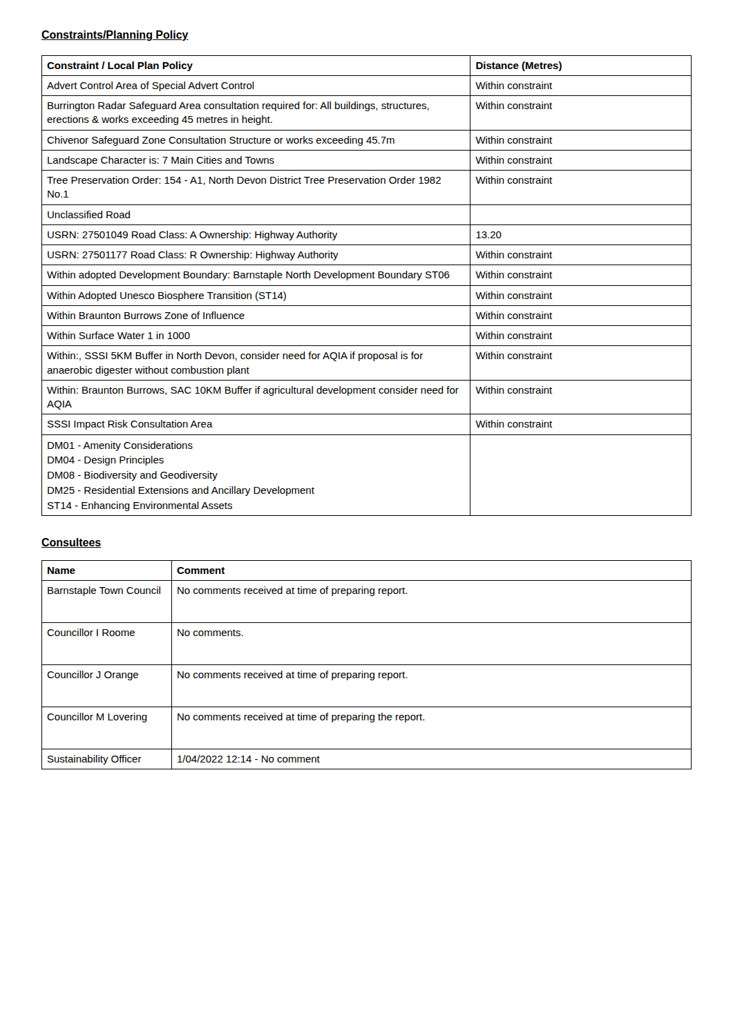Constraints/Planning Policy
| Constraint / Local Plan Policy | Distance (Metres) |
| --- | --- |
| Advert Control Area of Special Advert Control | Within constraint |
| Burrington Radar Safeguard Area consultation required for: All buildings, structures, erections & works exceeding 45 metres in height. | Within constraint |
| Chivenor Safeguard Zone Consultation Structure or works exceeding 45.7m | Within constraint |
| Landscape Character is: 7 Main Cities and Towns | Within constraint |
| Tree Preservation Order: 154 - A1, North Devon District Tree Preservation Order 1982 No.1 | Within constraint |
| Unclassified Road | |
| USRN: 27501049 Road Class: A Ownership: Highway Authority | 13.20 |
| USRN: 27501177 Road Class: R Ownership: Highway Authority | Within constraint |
| Within adopted Development Boundary: Barnstaple North Development Boundary ST06 | Within constraint |
| Within Adopted Unesco Biosphere Transition (ST14) | Within constraint |
| Within Braunton Burrows Zone of Influence | Within constraint |
| Within Surface Water 1 in 1000 | Within constraint |
| Within:, SSSI 5KM Buffer in North Devon, consider need for AQIA if proposal is for anaerobic digester without combustion plant | Within constraint |
| Within: Braunton Burrows, SAC 10KM Buffer if agricultural development consider need for AQIA | Within constraint |
| SSSI Impact Risk Consultation Area | Within constraint |
| DM01 - Amenity Considerations DM04 - Design Principles DM08 - Biodiversity and Geodiversity DM25 - Residential Extensions and Ancillary Development ST14 - Enhancing Environmental Assets | |
Consultees
| Name | Comment |
| --- | --- |
| Barnstaple Town Council | No comments received at time of preparing report. |
| Councillor I Roome | No comments. |
| Councillor J Orange | No comments received at time of preparing report. |
| Councillor M Lovering | No comments received at time of preparing the report. |
| Sustainability Officer | 1/04/2022 12:14 - No comment |